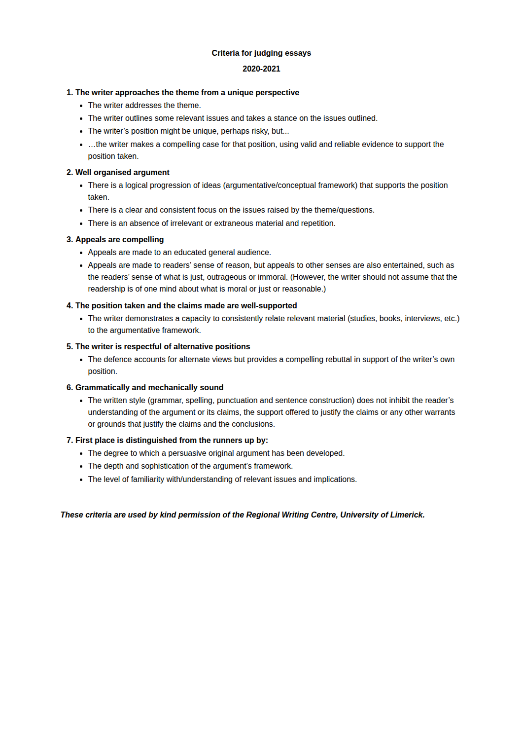Criteria for judging essays
2020-2021
The writer approaches the theme from a unique perspective
The writer addresses the theme.
The writer outlines some relevant issues and takes a stance on the issues outlined.
The writer’s position might be unique, perhaps risky, but...
…the writer makes a compelling case for that position, using valid and reliable evidence to support the position taken.
Well organised argument
There is a logical progression of ideas (argumentative/conceptual framework) that supports the position taken.
There is a clear and consistent focus on the issues raised by the theme/questions.
There is an absence of irrelevant or extraneous material and repetition.
Appeals are compelling
Appeals are made to an educated general audience.
Appeals are made to readers’ sense of reason, but appeals to other senses are also entertained, such as the readers’ sense of what is just, outrageous or immoral. (However, the writer should not assume that the readership is of one mind about what is moral or just or reasonable.)
The position taken and the claims made are well-supported
The writer demonstrates a capacity to consistently relate relevant material (studies, books, interviews, etc.) to the argumentative framework.
The writer is respectful of alternative positions
The defence accounts for alternate views but provides a compelling rebuttal in support of the writer’s own position.
Grammatically and mechanically sound
The written style (grammar, spelling, punctuation and sentence construction) does not inhibit the reader’s understanding of the argument or its claims, the support offered to justify the claims or any other warrants or grounds that justify the claims and the conclusions.
First place is distinguished from the runners up by:
The degree to which a persuasive original argument has been developed.
The depth and sophistication of the argument’s framework.
The level of familiarity with/understanding of relevant issues and implications.
These criteria are used by kind permission of the Regional Writing Centre, University of Limerick.